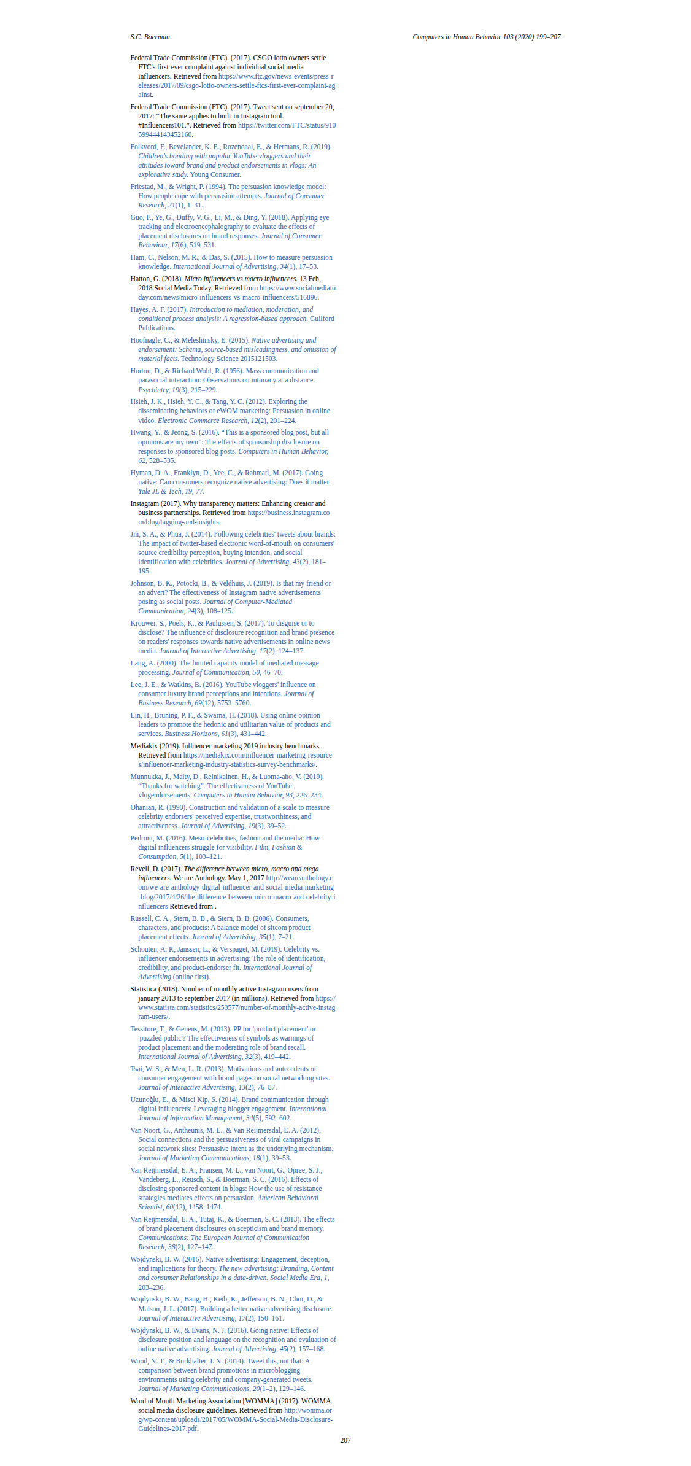S.C. Boerman Computers in Human Behavior 103 (2020) 199–207
Federal Trade Commission (FTC). (2017). CSGO lotto owners settle FTC's first-ever complaint against individual social media influencers. Retrieved from https://www.ftc.gov/news-events/press-releases/2017/09/csgo-lotto-owners-settle-ftcs-first-ever-complaint-against.
Federal Trade Commission (FTC). (2017). Tweet sent on september 20, 2017: “The same applies to built-in Instagram tool. #Influencers101.”. Retrieved from https://twitter.com/FTC/status/910599444143452160.
Folkvord, F., Bevelander, K. E., Rozendaal, E., & Hermans, R. (2019). Children's bonding with popular YouTube vloggers and their attitudes toward brand and product endorsements in vlogs: An explorative study. Young Consumer.
Friestad, M., & Wright, P. (1994). The persuasion knowledge model: How people cope with persuasion attempts. Journal of Consumer Research, 21(1), 1–31.
Guo, F., Ye, G., Duffy, V. G., Li, M., & Ding, Y. (2018). Applying eye tracking and electroencephalography to evaluate the effects of placement disclosures on brand responses. Journal of Consumer Behaviour, 17(6), 519–531.
Ham, C., Nelson, M. R., & Das, S. (2015). How to measure persuasion knowledge. International Journal of Advertising, 34(1), 17–53.
Hatton, G. (2018). Micro influencers vs macro influencers. 13 Feb, 2018 Social Media Today. Retrieved from https://www.socialmediatoday.com/news/micro-influencers-vs-macro-influencers/516896.
Hayes, A. F. (2017). Introduction to mediation, moderation, and conditional process analysis: A regression-based approach. Guilford Publications.
Hoofnagle, C., & Meleshinsky, E. (2015). Native advertising and endorsement: Schema, source-based misleadingness, and omission of material facts. Technology Science 2015121503.
Horton, D., & Richard Wohl, R. (1956). Mass communication and parasocial interaction: Observations on intimacy at a distance. Psychiatry, 19(3), 215–229.
Hsieh, J. K., Hsieh, Y. C., & Tang, Y. C. (2012). Exploring the disseminating behaviors of eWOM marketing: Persuasion in online video. Electronic Commerce Research, 12(2), 201–224.
Hwang, Y., & Jeong, S. (2016). “This is a sponsored blog post, but all opinions are my own”: The effects of sponsorship disclosure on responses to sponsored blog posts. Computers in Human Behavior, 62, 528–535.
Hyman, D. A., Franklyn, D., Yee, C., & Rahmati, M. (2017). Going native: Can consumers recognize native advertising: Does it matter. Yale JL & Tech, 19, 77.
Instagram (2017). Why transparency matters: Enhancing creator and business partnerships. Retrieved from https://business.instagram.com/blog/tagging-and-insights.
Jin, S. A., & Phua, J. (2014). Following celebrities' tweets about brands: The impact of twitter-based electronic word-of-mouth on consumers' source credibility perception, buying intention, and social identification with celebrities. Journal of Advertising, 43(2), 181–195.
Johnson, B. K., Potocki, B., & Veldhuis, J. (2019). Is that my friend or an advert? The effectiveness of Instagram native advertisements posing as social posts. Journal of Computer-Mediated Communication, 24(3), 108–125.
Krouwer, S., Poels, K., & Paulussen, S. (2017). To disguise or to disclose? The influence of disclosure recognition and brand presence on readers' responses towards native advertisements in online news media. Journal of Interactive Advertising, 17(2), 124–137.
Lang, A. (2000). The limited capacity model of mediated message processing. Journal of Communication, 50, 46–70.
Lee, J. E., & Watkins, B. (2016). YouTube vloggers' influence on consumer luxury brand perceptions and intentions. Journal of Business Research, 69(12), 5753–5760.
Lin, H., Bruning, P. F., & Swarna, H. (2018). Using online opinion leaders to promote the hedonic and utilitarian value of products and services. Business Horizons, 61(3), 431–442.
Mediakix (2019). Influencer marketing 2019 industry benchmarks. Retrieved from https://mediakix.com/influencer-marketing-resources/influencer-marketing-industry-statistics-survey-benchmarks/.
Munnukka, J., Maity, D., Reinikainen, H., & Luoma-aho, V. (2019). “Thanks for watching”. The effectiveness of YouTube vlogendorsements. Computers in Human Behavior, 93, 226–234.
Ohanian, R. (1990). Construction and validation of a scale to measure celebrity endorsers' perceived expertise, trustworthiness, and attractiveness. Journal of Advertising, 19(3), 39–52.
Pedroni, M. (2016). Meso-celebrities, fashion and the media: How digital influencers struggle for visibility. Film, Fashion & Consumption, 5(1), 103–121.
Revell, D. (2017). The difference between micro, macro and mega influencers. We are Anthology. May 1, 2017 http://weareanthology.com/we-are-anthology-digital-influencer-and-social-media-marketing-blog/2017/4/26/the-difference-between-micro-macro-and-celebrity-influencers Retrieved from .
Russell, C. A., Stern, B. B., & Stern, B. B. (2006). Consumers, characters, and products: A balance model of sitcom product placement effects. Journal of Advertising, 35(1), 7–21.
Schouten, A. P., Janssen, L., & Verspaget, M. (2019). Celebrity vs. influencer endorsements in advertising: The role of identification, credibility, and product-endorser fit. International Journal of Advertising (online first).
Statistica (2018). Number of monthly active Instagram users from january 2013 to september 2017 (in millions). Retrieved from https://www.statista.com/statistics/253577/number-of-monthly-active-instagram-users/.
Tessitore, T., & Geuens, M. (2013). PP for 'product placement' or 'puzzled public'? The effectiveness of symbols as warnings of product placement and the moderating role of brand recall. International Journal of Advertising, 32(3), 419–442.
Tsai, W. S., & Men, L. R. (2013). Motivations and antecedents of consumer engagement with brand pages on social networking sites. Journal of Interactive Advertising, 13(2), 76–87.
Uzunoğlu, E., & Misci Kip, S. (2014). Brand communication through digital influencers: Leveraging blogger engagement. International Journal of Information Management, 34(5), 592–602.
Van Noort, G., Antheunis, M. L., & Van Reijmersdal, E. A. (2012). Social connections and the persuasiveness of viral campaigns in social network sites: Persuasive intent as the underlying mechanism. Journal of Marketing Communications, 18(1), 39–53.
Van Reijmersdal, E. A., Fransen, M. L., van Noort, G., Opree, S. J., Vandeberg, L., Reusch, S., & Boerman, S. C. (2016). Effects of disclosing sponsored content in blogs: How the use of resistance strategies mediates effects on persuasion. American Behavioral Scientist, 60(12), 1458–1474.
Van Reijmersdal, E. A., Tutaj, K., & Boerman, S. C. (2013). The effects of brand placement disclosures on scepticism and brand memory. Communications: The European Journal of Communication Research, 38(2), 127–147.
Wojdynski, B. W. (2016). Native advertising: Engagement, deception, and implications for theory. The new advertising: Branding, Content and consumer Relationships in a data-driven. Social Media Era, 1, 203–236.
Wojdynski, B. W., Bang, H., Keib, K., Jefferson, B. N., Choi, D., & Malson, J. L. (2017). Building a better native advertising disclosure. Journal of Interactive Advertising, 17(2), 150–161.
Wojdynski, B. W., & Evans, N. J. (2016). Going native: Effects of disclosure position and language on the recognition and evaluation of online native advertising. Journal of Advertising, 45(2), 157–168.
Wood, N. T., & Burkhalter, J. N. (2014). Tweet this, not that: A comparison between brand promotions in microblogging environments using celebrity and company-generated tweets. Journal of Marketing Communications, 20(1–2), 129–146.
Word of Mouth Marketing Association [WOMMA] (2017). WOMMA social media disclosure guidelines. Retrieved from http://womma.org/wp-content/uploads/2017/05/WOMMA-Social-Media-Disclosure-Guidelines-2017.pdf.
207